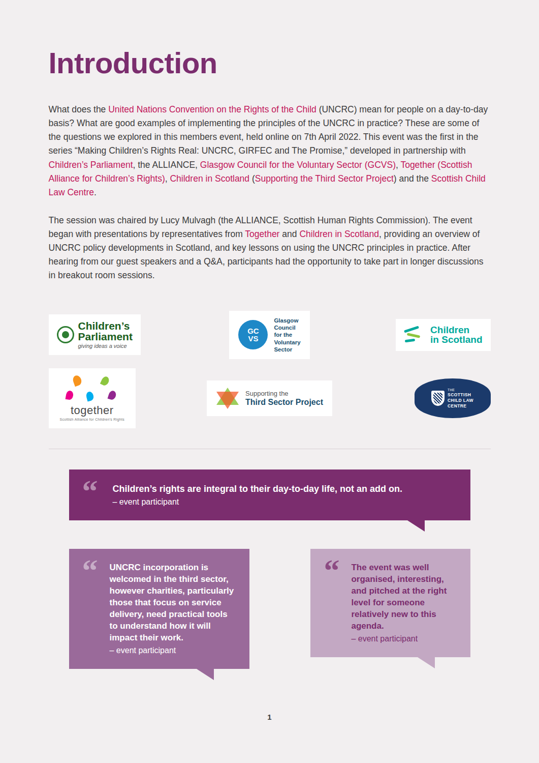Introduction
What does the United Nations Convention on the Rights of the Child (UNCRC) mean for people on a day-to-day basis? What are good examples of implementing the principles of the UNCRC in practice? These are some of the questions we explored in this members event, held online on 7th April 2022. This event was the first in the series “Making Children’s Rights Real: UNCRC, GIRFEC and The Promise,” developed in partnership with Children’s Parliament, the ALLIANCE, Glasgow Council for the Voluntary Sector (GCVS), Together (Scottish Alliance for Children’s Rights), Children in Scotland (Supporting the Third Sector Project) and the Scottish Child Law Centre.
The session was chaired by Lucy Mulvagh (the ALLIANCE, Scottish Human Rights Commission). The event began with presentations by representatives from Together and Children in Scotland, providing an overview of UNCRC policy developments in Scotland, and key lessons on using the UNCRC principles in practice. After hearing from our guest speakers and a Q&A, participants had the opportunity to take part in longer discussions in breakout room sessions.
Children’s Parliament giving ideas a voice
GC VS
Glasgow
Council
for the
Voluntary
Sector
Children in Scotland
together
Scottish Alliance for Children’s Rights
Supporting the Third Sector Project
THE SCOTTISH
CHILD LAW
CENTRE
“
Children’s rights are integral to their day-to-day life, not an add on. – event participant
“
UNCRC incorporation is welcomed in the third sector, however charities, particularly those that focus on service delivery, need practical tools to understand how it will impact their work. – event participant
“
The event was well organised, interesting, and pitched at the right level for someone relatively new to this agenda. – event participant
1